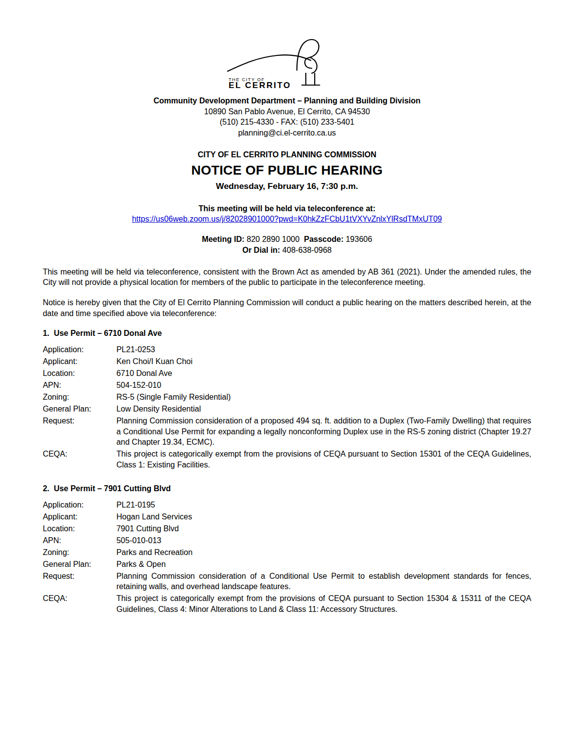THE CITY OF EL CERRITO
Community Development Department – Planning and Building Division
10890 San Pablo Avenue, El Cerrito, CA 94530
(510) 215-4330 - FAX: (510) 233-5401
planning@ci.el-cerrito.ca.us
CITY OF EL CERRITO PLANNING COMMISSION
NOTICE OF PUBLIC HEARING
Wednesday, February 16, 7:30 p.m.
This meeting will be held via teleconference at:
https://us06web.zoom.us/j/82028901000?pwd=K0hkZzFCbU1tVXYvZnlxYlRsdTMxUT09
Meeting ID: 820 2890 1000 Passcode: 193606
Or Dial in: 408-638-0968
This meeting will be held via teleconference, consistent with the Brown Act as amended by AB 361 (2021). Under the amended rules, the City will not provide a physical location for members of the public to participate in the teleconference meeting.
Notice is hereby given that the City of El Cerrito Planning Commission will conduct a public hearing on the matters described herein, at the date and time specified above via teleconference:
1. Use Permit – 6710 Donal Ave
| Application: | PL21-0253 |
| Applicant: | Ken Choi/I Kuan Choi |
| Location: | 6710 Donal Ave |
| APN: | 504-152-010 |
| Zoning: | RS-5 (Single Family Residential) |
| General Plan: | Low Density Residential |
| Request: | Planning Commission consideration of a proposed 494 sq. ft. addition to a Duplex (Two-Family Dwelling) that requires a Conditional Use Permit for expanding a legally nonconforming Duplex use in the RS-5 zoning district (Chapter 19.27 and Chapter 19.34, ECMC). |
| CEQA: | This project is categorically exempt from the provisions of CEQA pursuant to Section 15301 of the CEQA Guidelines, Class 1: Existing Facilities. |
2. Use Permit – 7901 Cutting Blvd
| Application: | PL21-0195 |
| Applicant: | Hogan Land Services |
| Location: | 7901 Cutting Blvd |
| APN: | 505-010-013 |
| Zoning: | Parks and Recreation |
| General Plan: | Parks & Open |
| Request: | Planning Commission consideration of a Conditional Use Permit to establish development standards for fences, retaining walls, and overhead landscape features. |
| CEQA: | This project is categorically exempt from the provisions of CEQA pursuant to Section 15304 & 15311 of the CEQA Guidelines, Class 4: Minor Alterations to Land & Class 11: Accessory Structures. |